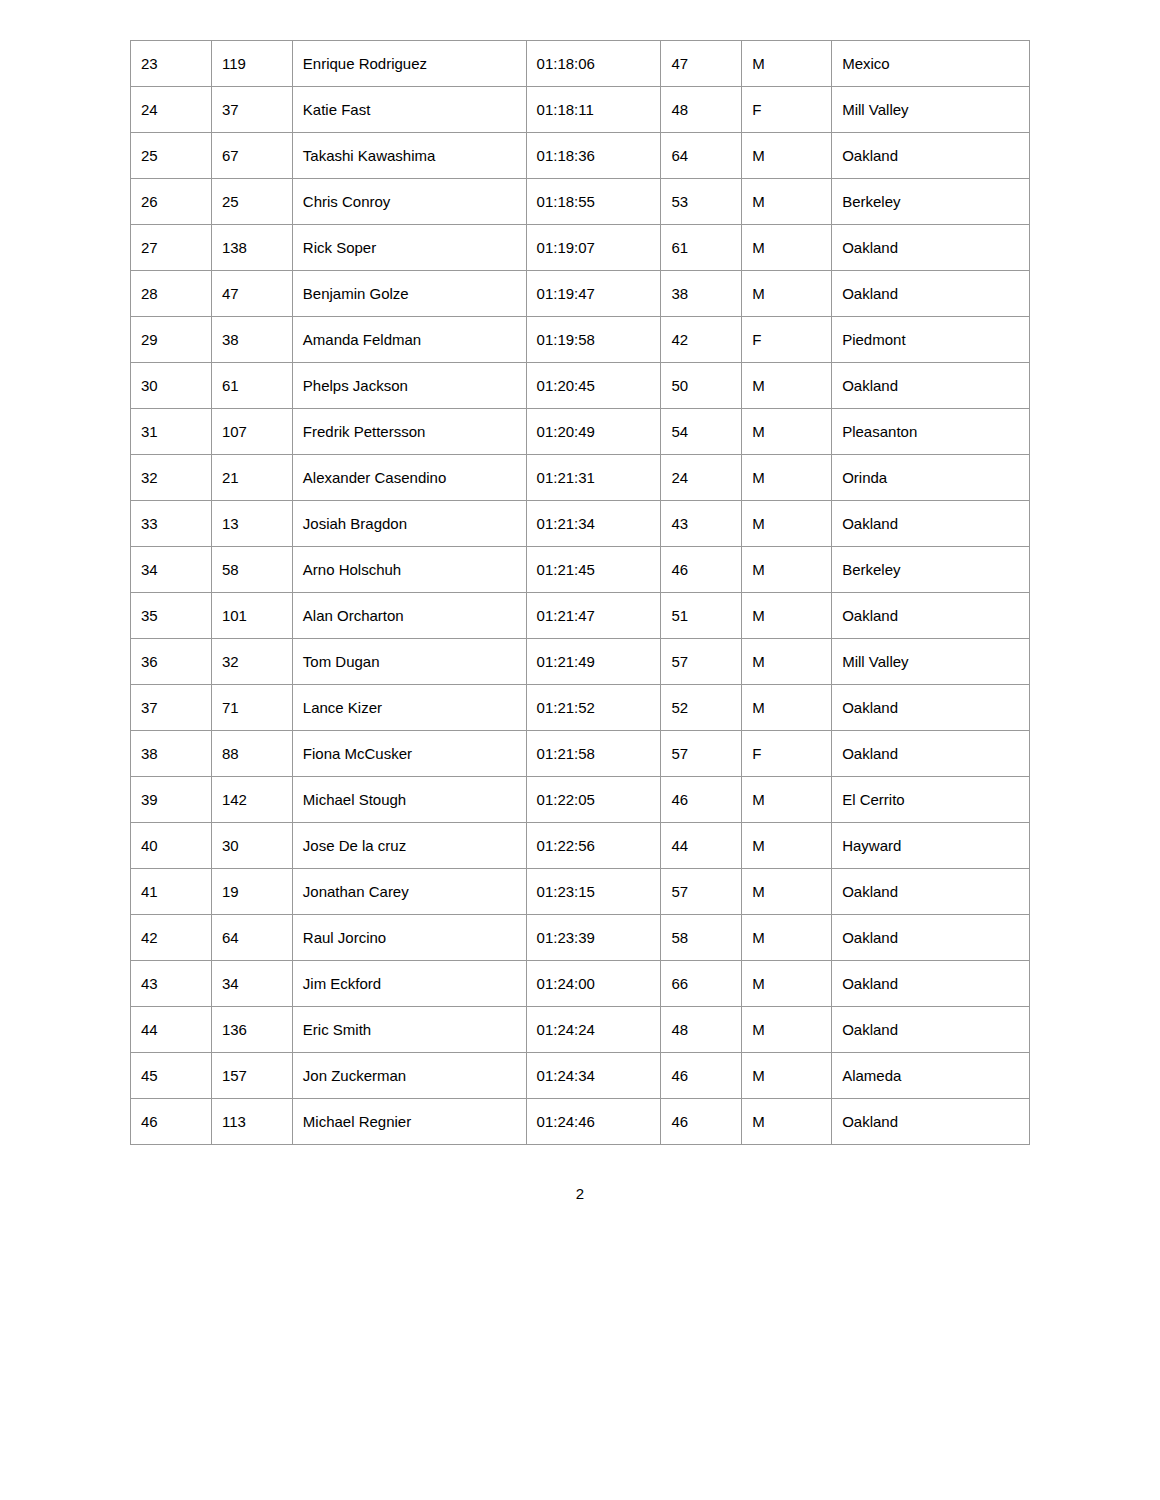| 23 | 119 | Enrique Rodriguez | 01:18:06 | 47 | M | Mexico |
| 24 | 37 | Katie Fast | 01:18:11 | 48 | F | Mill Valley |
| 25 | 67 | Takashi Kawashima | 01:18:36 | 64 | M | Oakland |
| 26 | 25 | Chris Conroy | 01:18:55 | 53 | M | Berkeley |
| 27 | 138 | Rick Soper | 01:19:07 | 61 | M | Oakland |
| 28 | 47 | Benjamin Golze | 01:19:47 | 38 | M | Oakland |
| 29 | 38 | Amanda Feldman | 01:19:58 | 42 | F | Piedmont |
| 30 | 61 | Phelps Jackson | 01:20:45 | 50 | M | Oakland |
| 31 | 107 | Fredrik Pettersson | 01:20:49 | 54 | M | Pleasanton |
| 32 | 21 | Alexander Casendino | 01:21:31 | 24 | M | Orinda |
| 33 | 13 | Josiah Bragdon | 01:21:34 | 43 | M | Oakland |
| 34 | 58 | Arno Holschuh | 01:21:45 | 46 | M | Berkeley |
| 35 | 101 | Alan Orcharton | 01:21:47 | 51 | M | Oakland |
| 36 | 32 | Tom Dugan | 01:21:49 | 57 | M | Mill Valley |
| 37 | 71 | Lance Kizer | 01:21:52 | 52 | M | Oakland |
| 38 | 88 | Fiona McCusker | 01:21:58 | 57 | F | Oakland |
| 39 | 142 | Michael Stough | 01:22:05 | 46 | M | El Cerrito |
| 40 | 30 | Jose De la cruz | 01:22:56 | 44 | M | Hayward |
| 41 | 19 | Jonathan Carey | 01:23:15 | 57 | M | Oakland |
| 42 | 64 | Raul Jorcino | 01:23:39 | 58 | M | Oakland |
| 43 | 34 | Jim Eckford | 01:24:00 | 66 | M | Oakland |
| 44 | 136 | Eric Smith | 01:24:24 | 48 | M | Oakland |
| 45 | 157 | Jon Zuckerman | 01:24:34 | 46 | M | Alameda |
| 46 | 113 | Michael Regnier | 01:24:46 | 46 | M | Oakland |
2